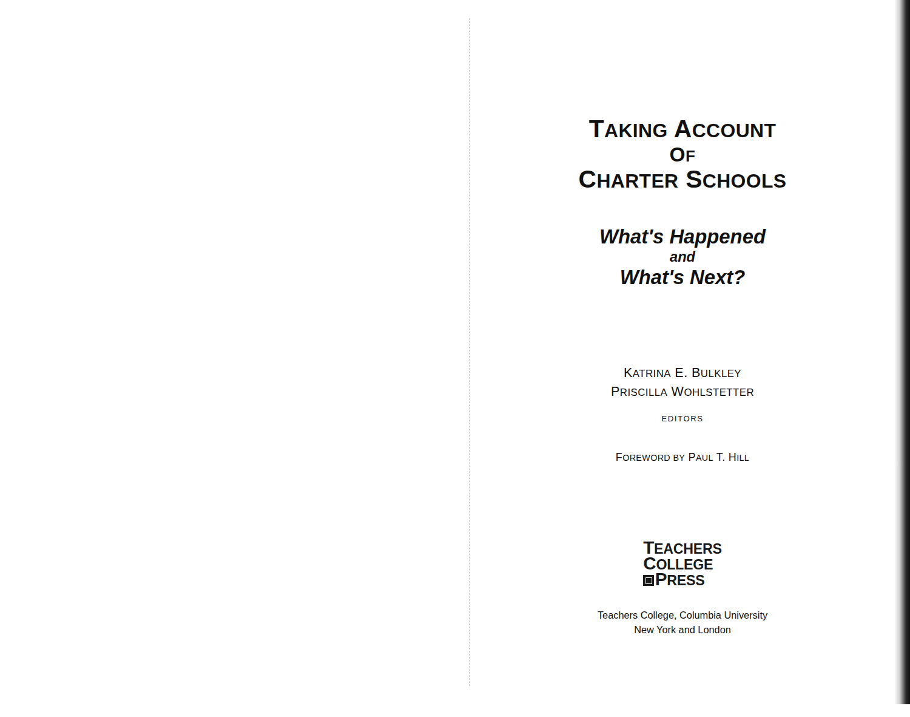TAKING ACCOUNT OF CHARTER SCHOOLS
What's Happened and What's Next?
KATRINA E. BULKLEY
PRISCILLA WOHLSTETTER
EDITORS
FOREWORD BY PAUL T. HILL
TEACHERS COLLEGE PRESS
Teachers College, Columbia University
New York and London